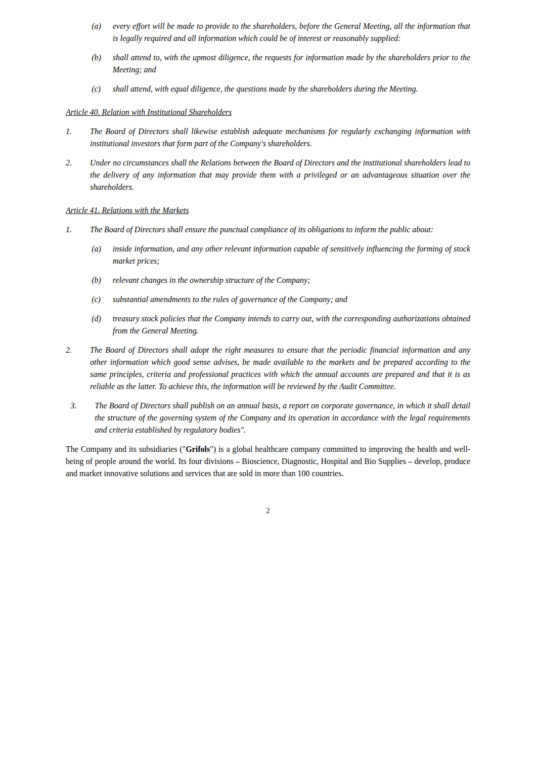(a)
every effort will be made to provide to the shareholders, before the General Meeting, all the information that is legally required and all information which could be of interest or reasonably supplied:
(b)
shall attend to, with the upmost diligence, the requests for information made by the shareholders prior to the Meeting; and
(c)
shall attend, with equal diligence, the questions made by the shareholders during the Meeting.
Article 40. Relation with Institutional Shareholders
1.
The Board of Directors shall likewise establish adequate mechanisms for regularly exchanging information with institutional investors that form part of the Company's shareholders.
2.
Under no circumstances shall the Relations between the Board of Directors and the institutional shareholders lead to the delivery of any information that may provide them with a privileged or an advantageous situation over the shareholders.
Article 41. Relations with the Markets
1.
The Board of Directors shall ensure the punctual compliance of its obligations to inform the public about:
(a)
inside information, and any other relevant information capable of sensitively influencing the forming of stock market prices;
(b)
relevant changes in the ownership structure of the Company;
(c)
substantial amendments to the rules of governance of the Company; and
(d)
treasury stock policies that the Company intends to carry out, with the corresponding authorizations obtained from the General Meeting.
2.
The Board of Directors shall adopt the right measures to ensure that the periodic financial information and any other information which good sense advises, be made available to the markets and be prepared according to the same principles, criteria and professional practices with which the annual accounts are prepared and that it is as reliable as the latter. To achieve this, the information will be reviewed by the Audit Committee.
3.
The Board of Directors shall publish on an annual basis, a report on corporate governance, in which it shall detail the structure of the governing system of the Company and its operation in accordance with the legal requirements and criteria established by regulatory bodies".
The Company and its subsidiaries ("Grifols") is a global healthcare company committed to improving the health and well-being of people around the world. Its four divisions – Bioscience, Diagnostic, Hospital and Bio Supplies – develop, produce and market innovative solutions and services that are sold in more than 100 countries.
2